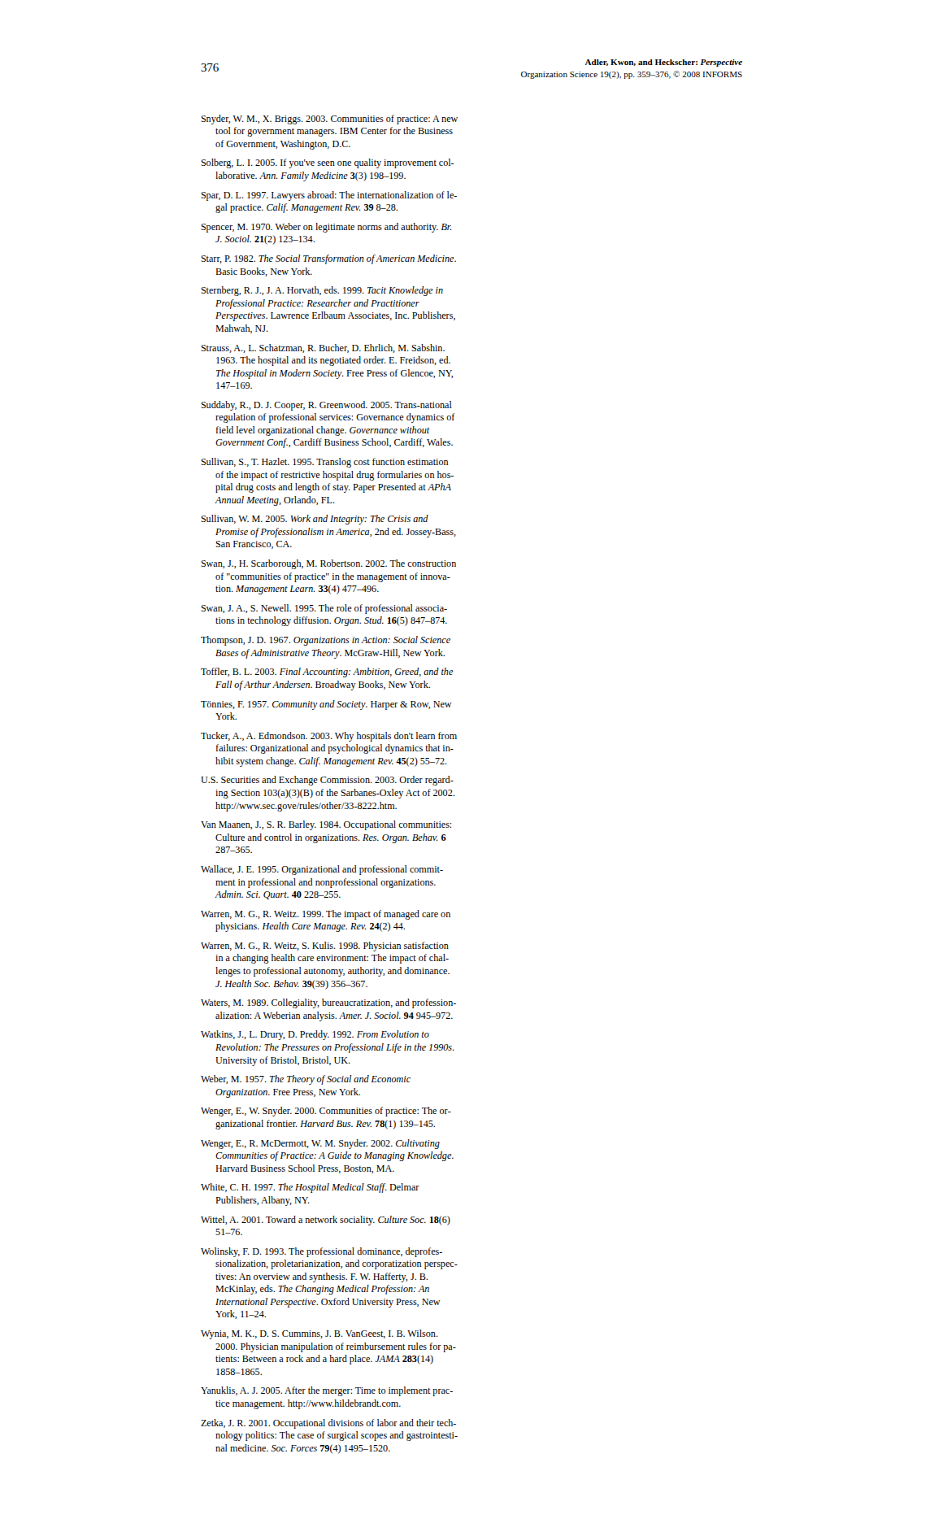376
Adler, Kwon, and Heckscher: Perspective
Organization Science 19(2), pp. 359–376, © 2008 INFORMS
Snyder, W. M., X. Briggs. 2003. Communities of practice: A new tool for government managers. IBM Center for the Business of Government, Washington, D.C.
Solberg, L. I. 2005. If you've seen one quality improvement collaborative. Ann. Family Medicine 3(3) 198–199.
Spar, D. L. 1997. Lawyers abroad: The internationalization of legal practice. Calif. Management Rev. 39 8–28.
Spencer, M. 1970. Weber on legitimate norms and authority. Br. J. Sociol. 21(2) 123–134.
Starr, P. 1982. The Social Transformation of American Medicine. Basic Books, New York.
Sternberg, R. J., J. A. Horvath, eds. 1999. Tacit Knowledge in Professional Practice: Researcher and Practitioner Perspectives. Lawrence Erlbaum Associates, Inc. Publishers, Mahwah, NJ.
Strauss, A., L. Schatzman, R. Bucher, D. Ehrlich, M. Sabshin. 1963. The hospital and its negotiated order. E. Freidson, ed. The Hospital in Modern Society. Free Press of Glencoe, NY, 147–169.
Suddaby, R., D. J. Cooper, R. Greenwood. 2005. Trans-national regulation of professional services: Governance dynamics of field level organizational change. Governance without Government Conf., Cardiff Business School, Cardiff, Wales.
Sullivan, S., T. Hazlet. 1995. Translog cost function estimation of the impact of restrictive hospital drug formularies on hospital drug costs and length of stay. Paper Presented at APhA Annual Meeting, Orlando, FL.
Sullivan, W. M. 2005. Work and Integrity: The Crisis and Promise of Professionalism in America, 2nd ed. Jossey-Bass, San Francisco, CA.
Swan, J., H. Scarborough, M. Robertson. 2002. The construction of "communities of practice" in the management of innovation. Management Learn. 33(4) 477–496.
Swan, J. A., S. Newell. 1995. The role of professional associations in technology diffusion. Organ. Stud. 16(5) 847–874.
Thompson, J. D. 1967. Organizations in Action: Social Science Bases of Administrative Theory. McGraw-Hill, New York.
Toffler, B. L. 2003. Final Accounting: Ambition, Greed, and the Fall of Arthur Andersen. Broadway Books, New York.
Tönnies, F. 1957. Community and Society. Harper & Row, New York.
Tucker, A., A. Edmondson. 2003. Why hospitals don't learn from failures: Organizational and psychological dynamics that inhibit system change. Calif. Management Rev. 45(2) 55–72.
U.S. Securities and Exchange Commission. 2003. Order regarding Section 103(a)(3)(B) of the Sarbanes-Oxley Act of 2002. http://www.sec.gove/rules/other/33-8222.htm.
Van Maanen, J., S. R. Barley. 1984. Occupational communities: Culture and control in organizations. Res. Organ. Behav. 6 287–365.
Wallace, J. E. 1995. Organizational and professional commitment in professional and nonprofessional organizations. Admin. Sci. Quart. 40 228–255.
Warren, M. G., R. Weitz. 1999. The impact of managed care on physicians. Health Care Manage. Rev. 24(2) 44.
Warren, M. G., R. Weitz, S. Kulis. 1998. Physician satisfaction in a changing health care environment: The impact of challenges to professional autonomy, authority, and dominance. J. Health Soc. Behav. 39(39) 356–367.
Waters, M. 1989. Collegiality, bureaucratization, and professionalization: A Weberian analysis. Amer. J. Sociol. 94 945–972.
Watkins, J., L. Drury, D. Preddy. 1992. From Evolution to Revolution: The Pressures on Professional Life in the 1990s. University of Bristol, Bristol, UK.
Weber, M. 1957. The Theory of Social and Economic Organization. Free Press, New York.
Wenger, E., W. Snyder. 2000. Communities of practice: The organizational frontier. Harvard Bus. Rev. 78(1) 139–145.
Wenger, E., R. McDermott, W. M. Snyder. 2002. Cultivating Communities of Practice: A Guide to Managing Knowledge. Harvard Business School Press, Boston, MA.
White, C. H. 1997. The Hospital Medical Staff. Delmar Publishers, Albany, NY.
Wittel, A. 2001. Toward a network sociality. Culture Soc. 18(6) 51–76.
Wolinsky, F. D. 1993. The professional dominance, deprofessionalization, proletarianization, and corporatization perspectives: An overview and synthesis. F. W. Hafferty, J. B. McKinlay, eds. The Changing Medical Profession: An International Perspective. Oxford University Press, New York, 11–24.
Wynia, M. K., D. S. Cummins, J. B. VanGeest, I. B. Wilson. 2000. Physician manipulation of reimbursement rules for patients: Between a rock and a hard place. JAMA 283(14) 1858–1865.
Yanuklis, A. J. 2005. After the merger: Time to implement practice management. http://www.hildebrandt.com.
Zetka, J. R. 2001. Occupational divisions of labor and their technology politics: The case of surgical scopes and gastrointestinal medicine. Soc. Forces 79(4) 1495–1520.